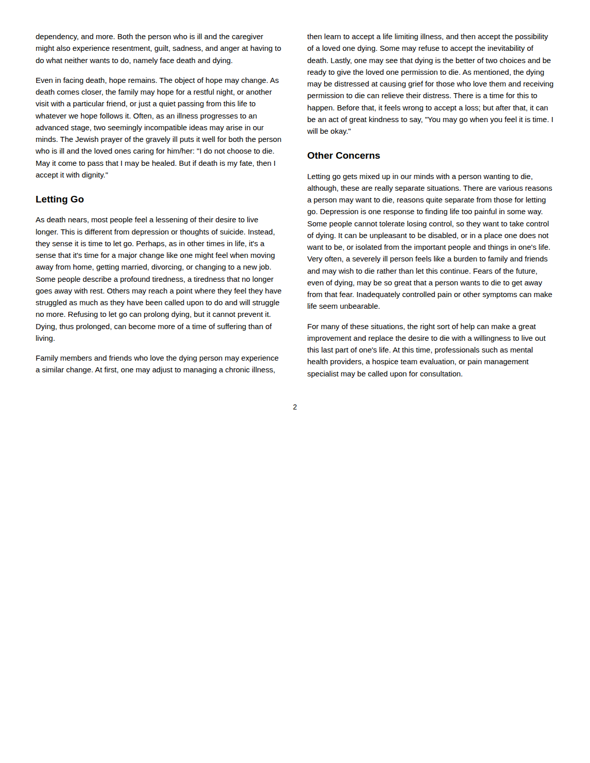dependency, and more. Both the person who is ill and the caregiver might also experience resentment, guilt, sadness, and anger at having to do what neither wants to do, namely face death and dying.
Even in facing death, hope remains. The object of hope may change. As death comes closer, the family may hope for a restful night, or another visit with a particular friend, or just a quiet passing from this life to whatever we hope follows it. Often, as an illness progresses to an advanced stage, two seemingly incompatible ideas may arise in our minds. The Jewish prayer of the gravely ill puts it well for both the person who is ill and the loved ones caring for him/her: "I do not choose to die. May it come to pass that I may be healed. But if death is my fate, then I accept it with dignity."
Letting Go
As death nears, most people feel a lessening of their desire to live longer. This is different from depression or thoughts of suicide. Instead, they sense it is time to let go. Perhaps, as in other times in life, it's a sense that it's time for a major change like one might feel when moving away from home, getting married, divorcing, or changing to a new job. Some people describe a profound tiredness, a tiredness that no longer goes away with rest. Others may reach a point where they feel they have struggled as much as they have been called upon to do and will struggle no more. Refusing to let go can prolong dying, but it cannot prevent it. Dying, thus prolonged, can become more of a time of suffering than of living.
Family members and friends who love the dying person may experience a similar change. At first, one may adjust to managing a chronic illness, then learn to accept a life limiting illness, and then accept the possibility of a loved one dying. Some may refuse to accept the inevitability of death. Lastly, one may see that dying is the better of two choices and be ready to give the loved one permission to die. As mentioned, the dying may be distressed at causing grief for those who love them and receiving permission to die can relieve their distress. There is a time for this to happen. Before that, it feels wrong to accept a loss; but after that, it can be an act of great kindness to say, "You may go when you feel it is time. I will be okay."
Other Concerns
Letting go gets mixed up in our minds with a person wanting to die, although, these are really separate situations. There are various reasons a person may want to die, reasons quite separate from those for letting go. Depression is one response to finding life too painful in some way. Some people cannot tolerate losing control, so they want to take control of dying. It can be unpleasant to be disabled, or in a place one does not want to be, or isolated from the important people and things in one's life. Very often, a severely ill person feels like a burden to family and friends and may wish to die rather than let this continue. Fears of the future, even of dying, may be so great that a person wants to die to get away from that fear. Inadequately controlled pain or other symptoms can make life seem unbearable.
For many of these situations, the right sort of help can make a great improvement and replace the desire to die with a willingness to live out this last part of one's life. At this time, professionals such as mental health providers, a hospice team evaluation, or pain management specialist may be called upon for consultation.
2